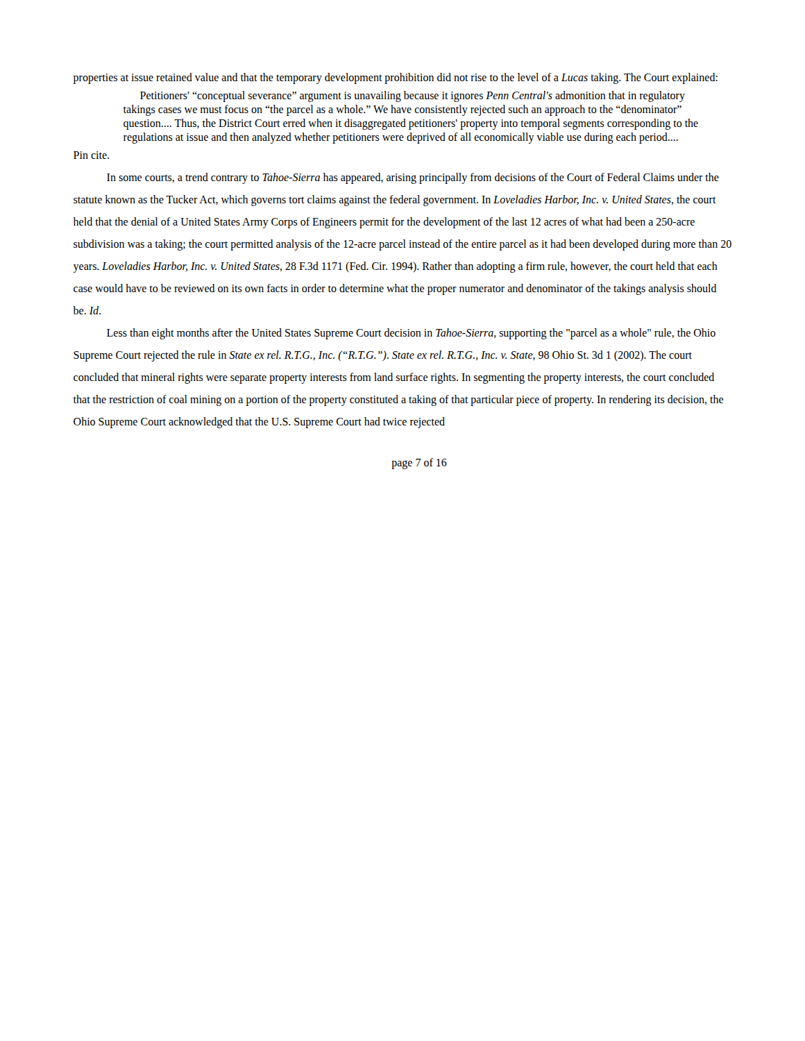properties at issue retained value and that the temporary development prohibition did not rise to the level of a Lucas taking. The Court explained:
Petitioners' “conceptual severance” argument is unavailing because it ignores Penn Central's admonition that in regulatory takings cases we must focus on “the parcel as a whole.” We have consistently rejected such an approach to the “denominator” question.... Thus, the District Court erred when it disaggregated petitioners' property into temporal segments corresponding to the regulations at issue and then analyzed whether petitioners were deprived of all economically viable use during each period....
Pin cite.
In some courts, a trend contrary to Tahoe-Sierra has appeared, arising principally from decisions of the Court of Federal Claims under the statute known as the Tucker Act, which governs tort claims against the federal government. In Loveladies Harbor, Inc. v. United States, the court held that the denial of a United States Army Corps of Engineers permit for the development of the last 12 acres of what had been a 250-acre subdivision was a taking; the court permitted analysis of the 12-acre parcel instead of the entire parcel as it had been developed during more than 20 years. Loveladies Harbor, Inc. v. United States, 28 F.3d 1171 (Fed. Cir. 1994). Rather than adopting a firm rule, however, the court held that each case would have to be reviewed on its own facts in order to determine what the proper numerator and denominator of the takings analysis should be. Id.
Less than eight months after the United States Supreme Court decision in Tahoe-Sierra, supporting the "parcel as a whole" rule, the Ohio Supreme Court rejected the rule in State ex rel. R.T.G., Inc. (“R.T.G.”). State ex rel. R.T.G., Inc. v. State, 98 Ohio St. 3d 1 (2002). The court concluded that mineral rights were separate property interests from land surface rights. In segmenting the property interests, the court concluded that the restriction of coal mining on a portion of the property constituted a taking of that particular piece of property. In rendering its decision, the Ohio Supreme Court acknowledged that the U.S. Supreme Court had twice rejected
page 7 of 16